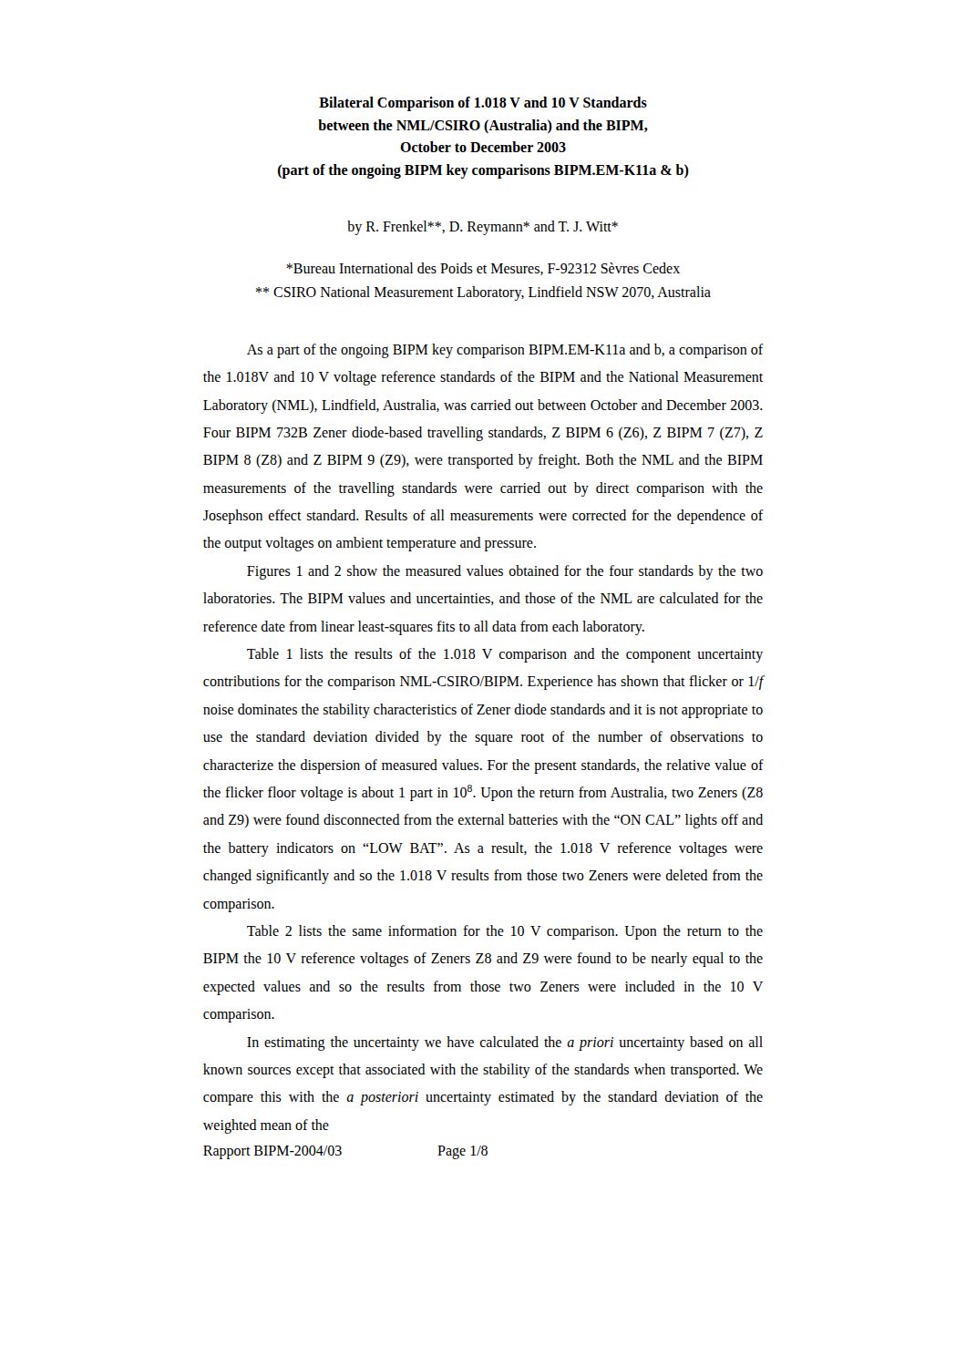Bilateral Comparison of 1.018 V and 10 V Standards between the NML/CSIRO (Australia) and the BIPM, October to December 2003 (part of the ongoing BIPM key comparisons BIPM.EM-K11a & b)
by R. Frenkel**, D. Reymann* and T. J. Witt*
*Bureau International des Poids et Mesures, F-92312 Sèvres Cedex
** CSIRO National Measurement Laboratory, Lindfield NSW 2070, Australia
As a part of the ongoing BIPM key comparison BIPM.EM-K11a and b, a comparison of the 1.018V and 10 V voltage reference standards of the BIPM and the National Measurement Laboratory (NML), Lindfield, Australia, was carried out between October and December 2003. Four BIPM 732B Zener diode-based travelling standards, Z BIPM 6 (Z6), Z BIPM 7 (Z7), Z BIPM 8 (Z8) and Z BIPM 9 (Z9), were transported by freight. Both the NML and the BIPM measurements of the travelling standards were carried out by direct comparison with the Josephson effect standard. Results of all measurements were corrected for the dependence of the output voltages on ambient temperature and pressure.
Figures 1 and 2 show the measured values obtained for the four standards by the two laboratories. The BIPM values and uncertainties, and those of the NML are calculated for the reference date from linear least-squares fits to all data from each laboratory.
Table 1 lists the results of the 1.018 V comparison and the component uncertainty contributions for the comparison NML-CSIRO/BIPM. Experience has shown that flicker or 1/f noise dominates the stability characteristics of Zener diode standards and it is not appropriate to use the standard deviation divided by the square root of the number of observations to characterize the dispersion of measured values. For the present standards, the relative value of the flicker floor voltage is about 1 part in 108. Upon the return from Australia, two Zeners (Z8 and Z9) were found disconnected from the external batteries with the “ON CAL” lights off and the battery indicators on “LOW BAT”. As a result, the 1.018 V reference voltages were changed significantly and so the 1.018 V results from those two Zeners were deleted from the comparison.
Table 2 lists the same information for the 10 V comparison. Upon the return to the BIPM the 10 V reference voltages of Zeners Z8 and Z9 were found to be nearly equal to the expected values and so the results from those two Zeners were included in the 10 V comparison.
In estimating the uncertainty we have calculated the a priori uncertainty based on all known sources except that associated with the stability of the standards when transported. We compare this with the a posteriori uncertainty estimated by the standard deviation of the weighted mean of the
Rapport BIPM-2004/03 Page 1/8